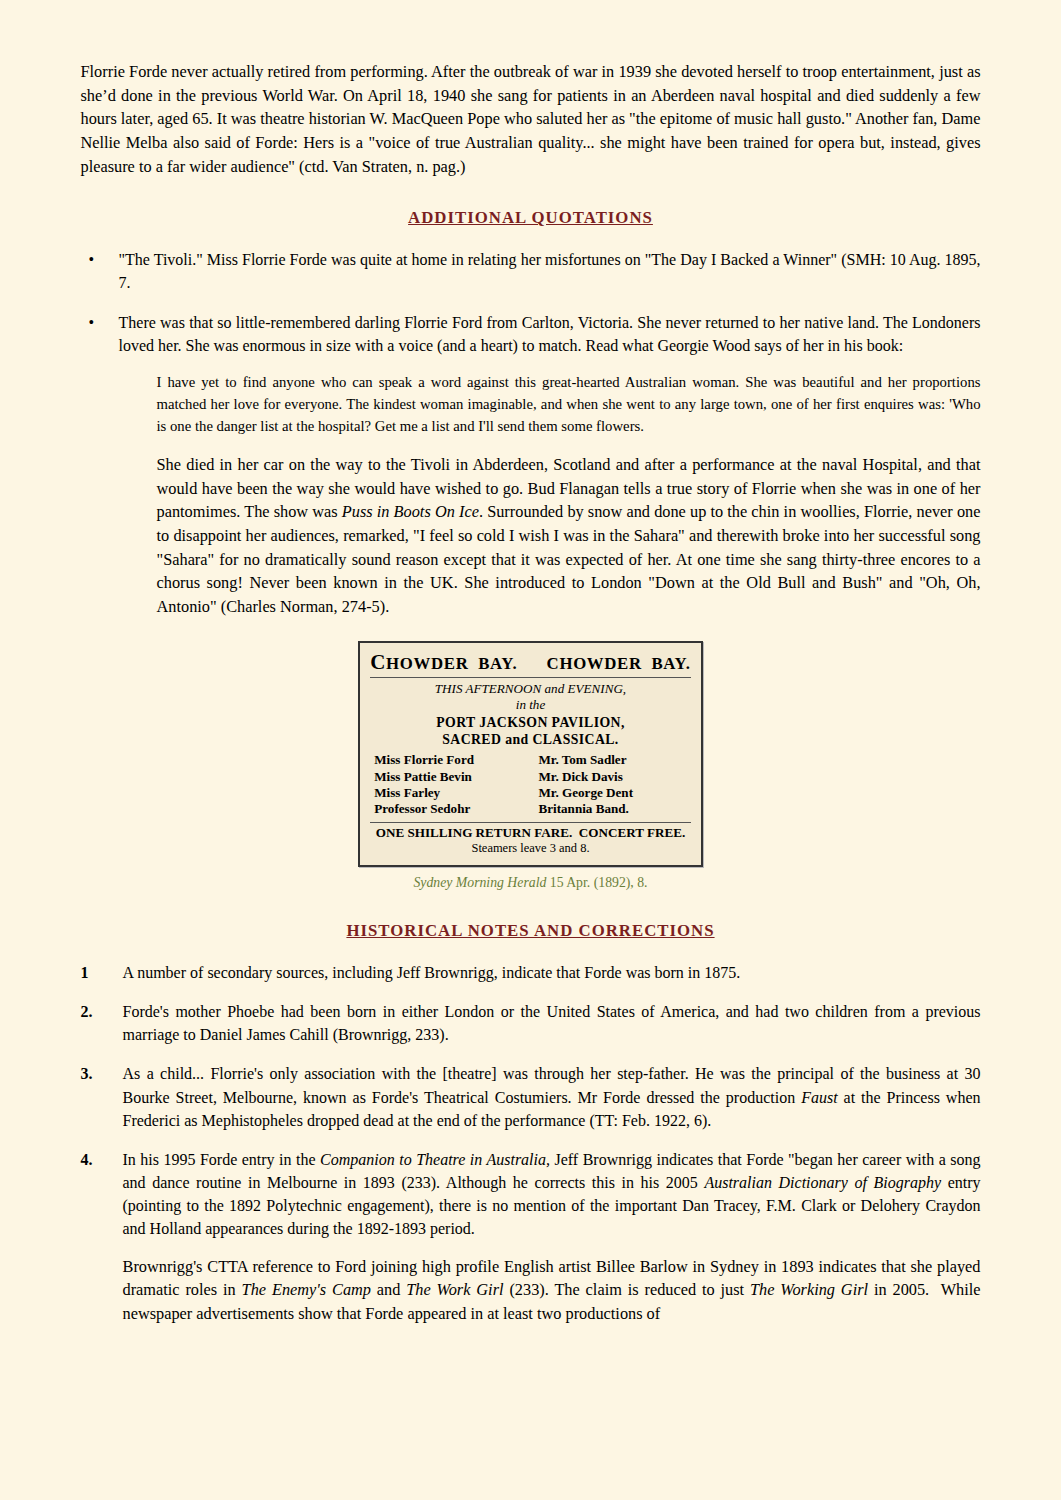Florrie Forde never actually retired from performing. After the outbreak of war in 1939 she devoted herself to troop entertainment, just as she’d done in the previous World War. On April 18, 1940 she sang for patients in an Aberdeen naval hospital and died suddenly a few hours later, aged 65. It was theatre historian W. MacQueen Pope who saluted her as "the epitome of music hall gusto." Another fan, Dame Nellie Melba also said of Forde: Hers is a "voice of true Australian quality... she might have been trained for opera but, instead, gives pleasure to a far wider audience" (ctd. Van Straten, n. pag.)
ADDITIONAL QUOTATIONS
"The Tivoli." Miss Florrie Forde was quite at home in relating her misfortunes on "The Day I Backed a Winner" (SMH: 10 Aug. 1895, 7.
There was that so little-remembered darling Florrie Ford from Carlton, Victoria. She never returned to her native land. The Londoners loved her. She was enormous in size with a voice (and a heart) to match. Read what Georgie Wood says of her in his book:
I have yet to find anyone who can speak a word against this great-hearted Australian woman. She was beautiful and her proportions matched her love for everyone. The kindest woman imaginable, and when she went to any large town, one of her first enquires was: 'Who is one the danger list at the hospital? Get me a list and I'll send them some flowers.
She died in her car on the way to the Tivoli in Abderdeen, Scotland and after a performance at the naval Hospital, and that would have been the way she would have wished to go. Bud Flanagan tells a true story of Florrie when she was in one of her pantomimes. The show was Puss in Boots On Ice. Surrounded by snow and done up to the chin in woollies, Florrie, never one to disappoint her audiences, remarked, "I feel so cold I wish I was in the Sahara" and therewith broke into her successful song "Sahara" for no dramatically sound reason except that it was expected of her. At one time she sang thirty-three encores to a chorus song! Never been known in the UK. She introduced to London "Down at the Old Bull and Bush" and "Oh, Oh, Antonio" (Charles Norman, 274-5).
CHOWDER BAY. CHOWDER BAY.
THIS AFTERNOON and EVENING,
in the
PORT JACKSON PAVILION,
SACRED and CLASSICAL.
| Miss Florrie Ford | Mr. Tom Sadler |
| Miss Pattie Bevin | Mr. Dick Davis |
| Miss Farley | Mr. George Dent |
| Professor Sedohr | Britannia Band. |
ONE SHILLING RETURN FARE. CONCERT FREE.
Steamers leave 3 and 8.
Sydney Morning Herald 15 Apr. (1892), 8.
HISTORICAL NOTES AND CORRECTIONS
1 A number of secondary sources, including Jeff Brownrigg, indicate that Forde was born in 1875.
2. Forde's mother Phoebe had been born in either London or the United States of America, and had two children from a previous marriage to Daniel James Cahill (Brownrigg, 233).
3. As a child... Florrie's only association with the [theatre] was through her step-father. He was the principal of the business at 30 Bourke Street, Melbourne, known as Forde's Theatrical Costumiers. Mr Forde dressed the production Faust at the Princess when Frederici as Mephistopheles dropped dead at the end of the performance (TT: Feb. 1922, 6).
4. In his 1995 Forde entry in the Companion to Theatre in Australia, Jeff Brownrigg indicates that Forde "began her career with a song and dance routine in Melbourne in 1893 (233). Although he corrects this in his 2005 Australian Dictionary of Biography entry (pointing to the 1892 Polytechnic engagement), there is no mention of the important Dan Tracey, F.M. Clark or Delohery Craydon and Holland appearances during the 1892-1893 period.
Brownrigg's CTTA reference to Ford joining high profile English artist Billee Barlow in Sydney in 1893 indicates that she played dramatic roles in The Enemy's Camp and The Work Girl (233). The claim is reduced to just The Working Girl in 2005. While newspaper advertisements show that Forde appeared in at least two productions of